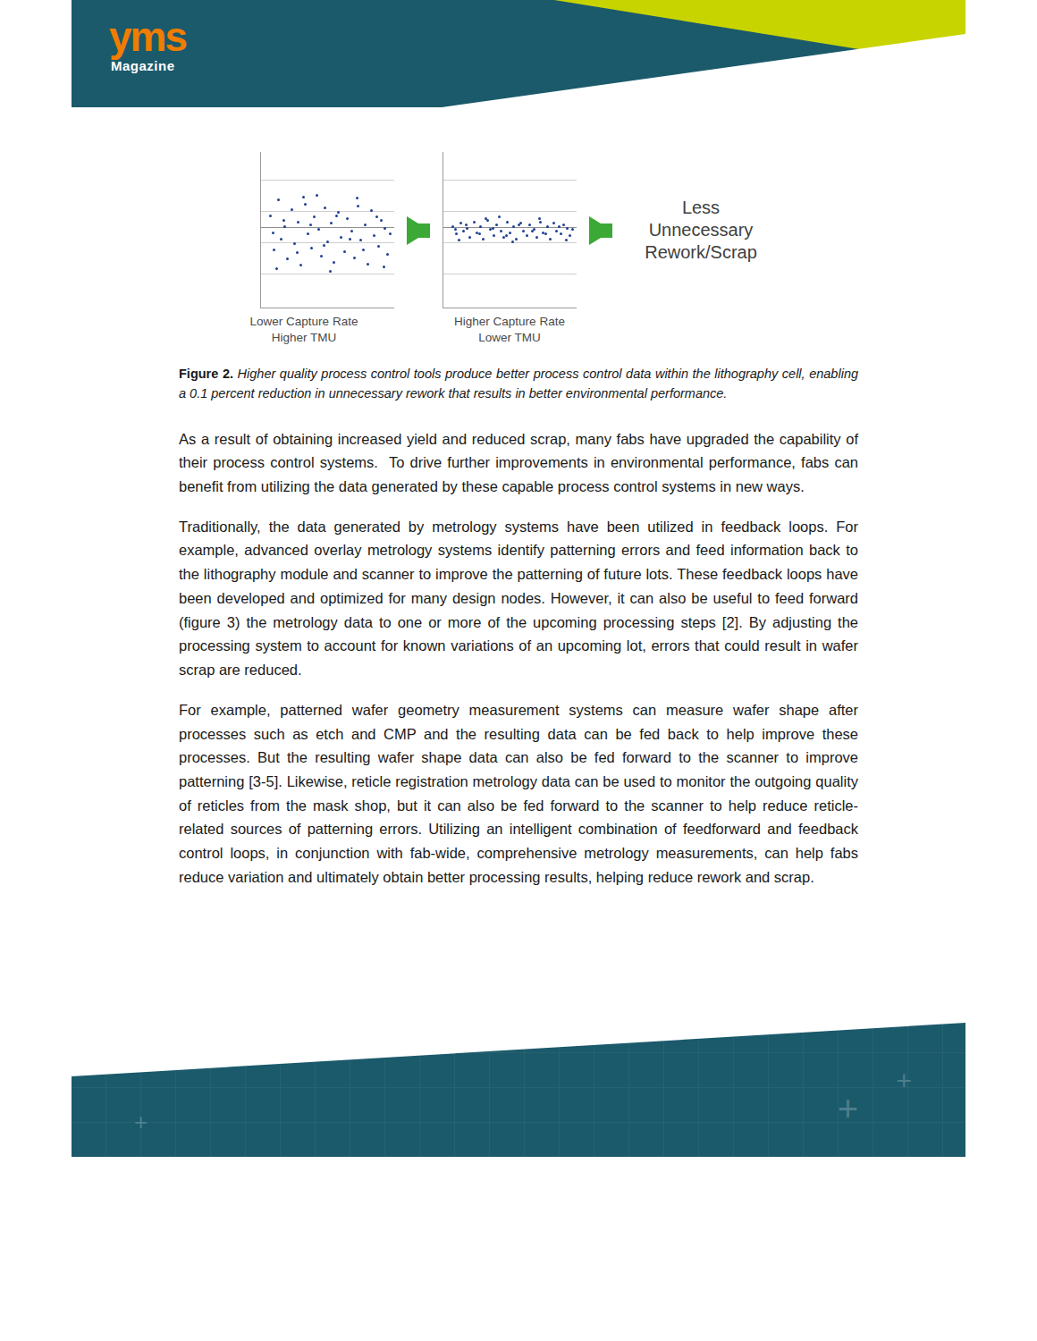yms Magazine
Less
Unnecessary
Rework/Scrap
Lower Capture Rate
Higher TMU
Higher Capture Rate
Lower TMU
Figure 2. Higher quality process control tools produce better process control data within the lithography cell, enabling a 0.1 percent reduction in unnecessary rework that results in better environmental performance.
As a result of obtaining increased yield and reduced scrap, many fabs have upgraded the capability of their process control systems. To drive further improvements in environmental performance, fabs can benefit from utilizing the data generated by these capable process control systems in new ways.
Traditionally, the data generated by metrology systems have been utilized in feedback loops. For example, advanced overlay metrology systems identify patterning errors and feed information back to the lithography module and scanner to improve the patterning of future lots. These feedback loops have been developed and optimized for many design nodes. However, it can also be useful to feed forward (figure 3) the metrology data to one or more of the upcoming processing steps [2]. By adjusting the processing system to account for known variations of an upcoming lot, errors that could result in wafer scrap are reduced.
For example, patterned wafer geometry measurement systems can measure wafer shape after processes such as etch and CMP and the resulting data can be fed back to help improve these processes. But the resulting wafer shape data can also be fed forward to the scanner to improve patterning [3-5]. Likewise, reticle registration metrology data can be used to monitor the outgoing quality of reticles from the mask shop, but it can also be fed forward to the scanner to help reduce reticle-related sources of patterning errors. Utilizing an intelligent combination of feedforward and feedback control loops, in conjunction with fab-wide, comprehensive metrology measurements, can help fabs reduce variation and ultimately obtain better processing results, helping reduce rework and scrap.
+
+
+